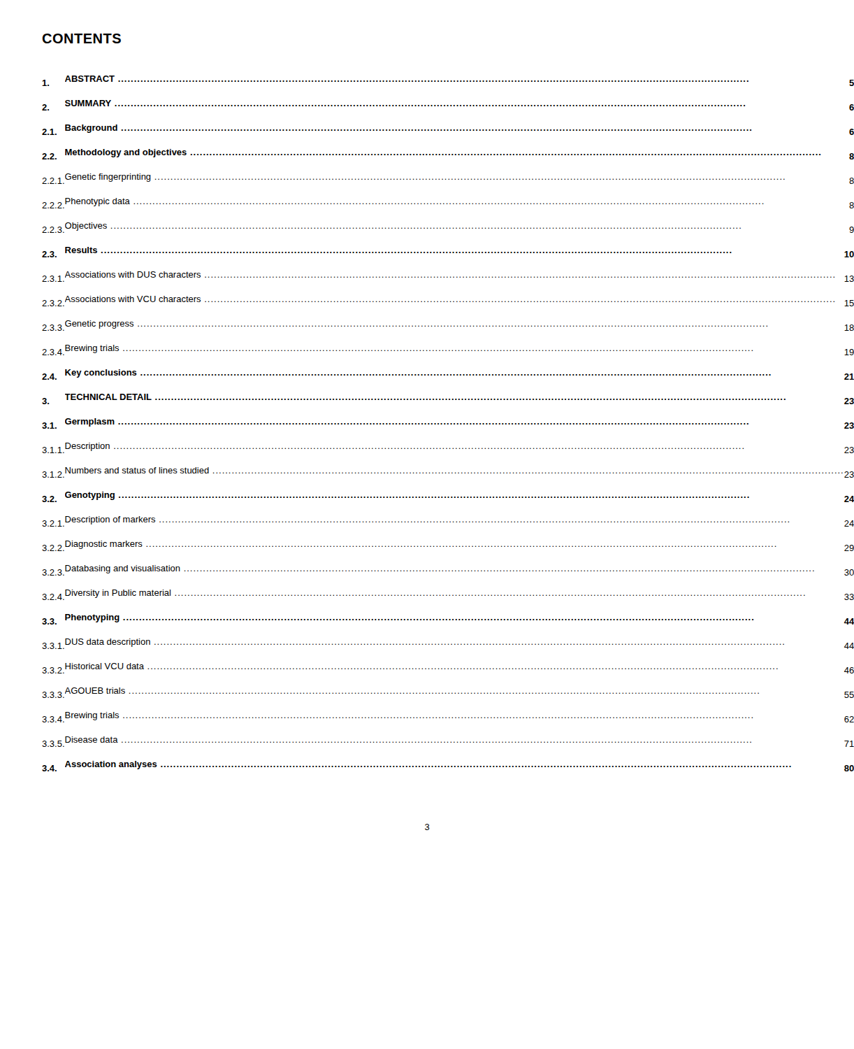CONTENTS
| 1. | ABSTRACT | 5 |
| 2. | SUMMARY | 6 |
| 2.1. | Background | 6 |
| 2.2. | Methodology and objectives | 8 |
| 2.2.1. | Genetic fingerprinting | 8 |
| 2.2.2. | Phenotypic data | 8 |
| 2.2.3. | Objectives | 9 |
| 2.3. | Results | 10 |
| 2.3.1. | Associations with DUS characters | 13 |
| 2.3.2. | Associations with VCU characters | 15 |
| 2.3.3. | Genetic progress | 18 |
| 2.3.4. | Brewing trials | 19 |
| 2.4. | Key conclusions | 21 |
| 3. | TECHNICAL DETAIL | 23 |
| 3.1. | Germplasm | 23 |
| 3.1.1. | Description | 23 |
| 3.1.2. | Numbers and status of lines studied | 23 |
| 3.2. | Genotyping | 24 |
| 3.2.1. | Description of markers | 24 |
| 3.2.2. | Diagnostic markers | 29 |
| 3.2.3. | Databasing and visualisation | 30 |
| 3.2.4. | Diversity in Public material | 33 |
| 3.3. | Phenotyping | 44 |
| 3.3.1. | DUS data description | 44 |
| 3.3.2. | Historical VCU data | 46 |
| 3.3.3. | AGOUEB trials | 55 |
| 3.3.4. | Brewing trials | 62 |
| 3.3.5. | Disease data | 71 |
| 3.4. | Association analyses | 80 |
3